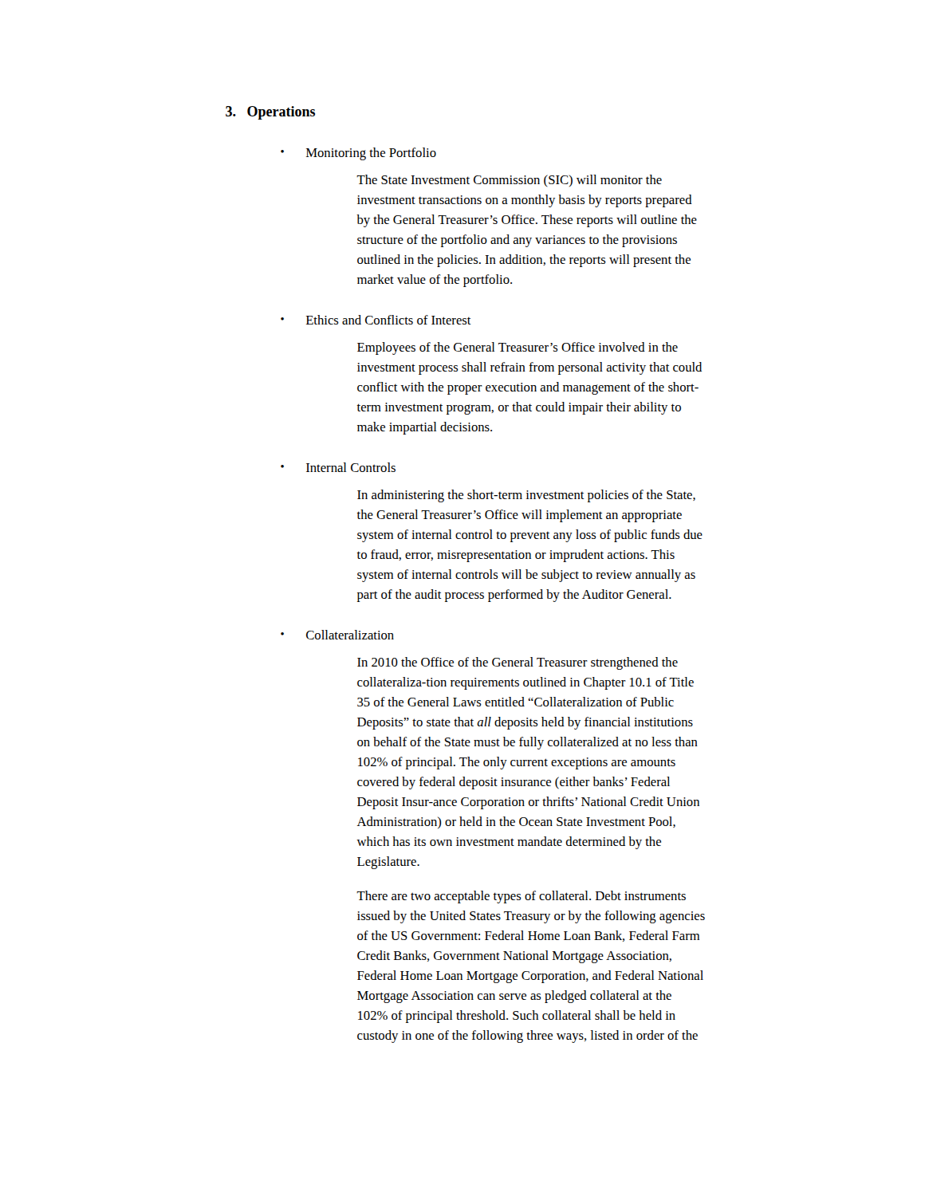3. Operations
Monitoring the Portfolio
The State Investment Commission (SIC) will monitor the investment transactions on a monthly basis by reports prepared by the General Treasurer’s Office. These reports will outline the structure of the portfolio and any variances to the provisions outlined in the policies. In addition, the reports will present the market value of the portfolio.
Ethics and Conflicts of Interest
Employees of the General Treasurer’s Office involved in the investment process shall refrain from personal activity that could conflict with the proper execution and management of the short- term investment program, or that could impair their ability to make impartial decisions.
Internal Controls
In administering the short-term investment policies of the State, the General Treasurer’s Office will implement an appropriate system of internal control to prevent any loss of public funds due to fraud, error, misrepresentation or imprudent actions. This system of internal controls will be subject to review annually as part of the audit process performed by the Auditor General.
Collateralization
In 2010 the Office of the General Treasurer strengthened the collateraliza-tion requirements outlined in Chapter 10.1 of Title 35 of the General Laws entitled “Collateralization of Public Deposits” to state that all deposits held by financial institutions on behalf of the State must be fully collateralized at no less than 102% of principal. The only current exceptions are amounts covered by federal deposit insurance (either banks’ Federal Deposit Insur-ance Corporation or thrifts’ National Credit Union Administration) or held in the Ocean State Investment Pool, which has its own investment mandate determined by the Legislature.
There are two acceptable types of collateral. Debt instruments issued by the United States Treasury or by the following agencies of the US Government: Federal Home Loan Bank, Federal Farm Credit Banks, Government National Mortgage Association, Federal Home Loan Mortgage Corporation, and Federal National Mortgage Association can serve as pledged collateral at the 102% of principal threshold. Such collateral shall be held in custody in one of the following three ways, listed in order of the